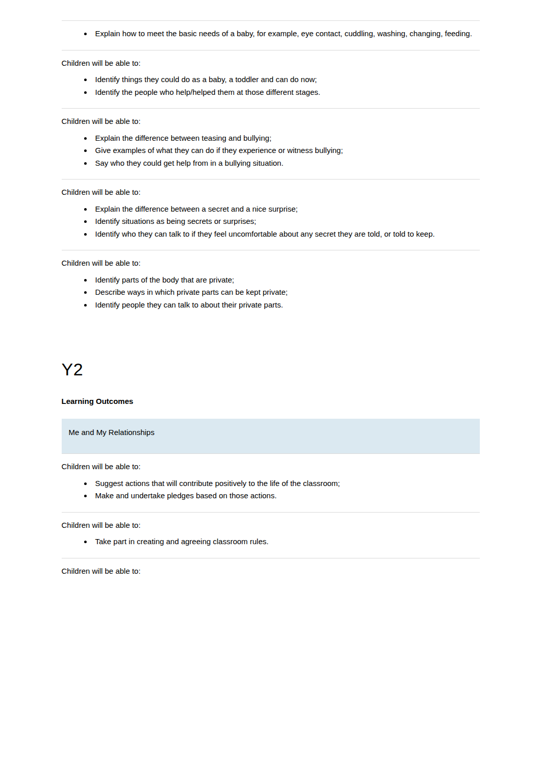Explain how to meet the basic needs of a baby, for example, eye contact, cuddling, washing, changing, feeding.
Children will be able to:
Identify things they could do as a baby, a toddler and can do now;
Identify the people who help/helped them at those different stages.
Children will be able to:
Explain the difference between teasing and bullying;
Give examples of what they can do if they experience or witness bullying;
Say who they could get help from in a bullying situation.
Children will be able to:
Explain the difference between a secret and a nice surprise;
Identify situations as being secrets or surprises;
Identify who they can talk to if they feel uncomfortable about any secret they are told, or told to keep.
Children will be able to:
Identify parts of the body that are private;
Describe ways in which private parts can be kept private;
Identify people they can talk to about their private parts.
Y2
Learning Outcomes
Me and My Relationships
Children will be able to:
Suggest actions that will contribute positively to the life of the classroom;
Make and undertake pledges based on those actions.
Children will be able to:
Take part in creating and agreeing classroom rules.
Children will be able to: